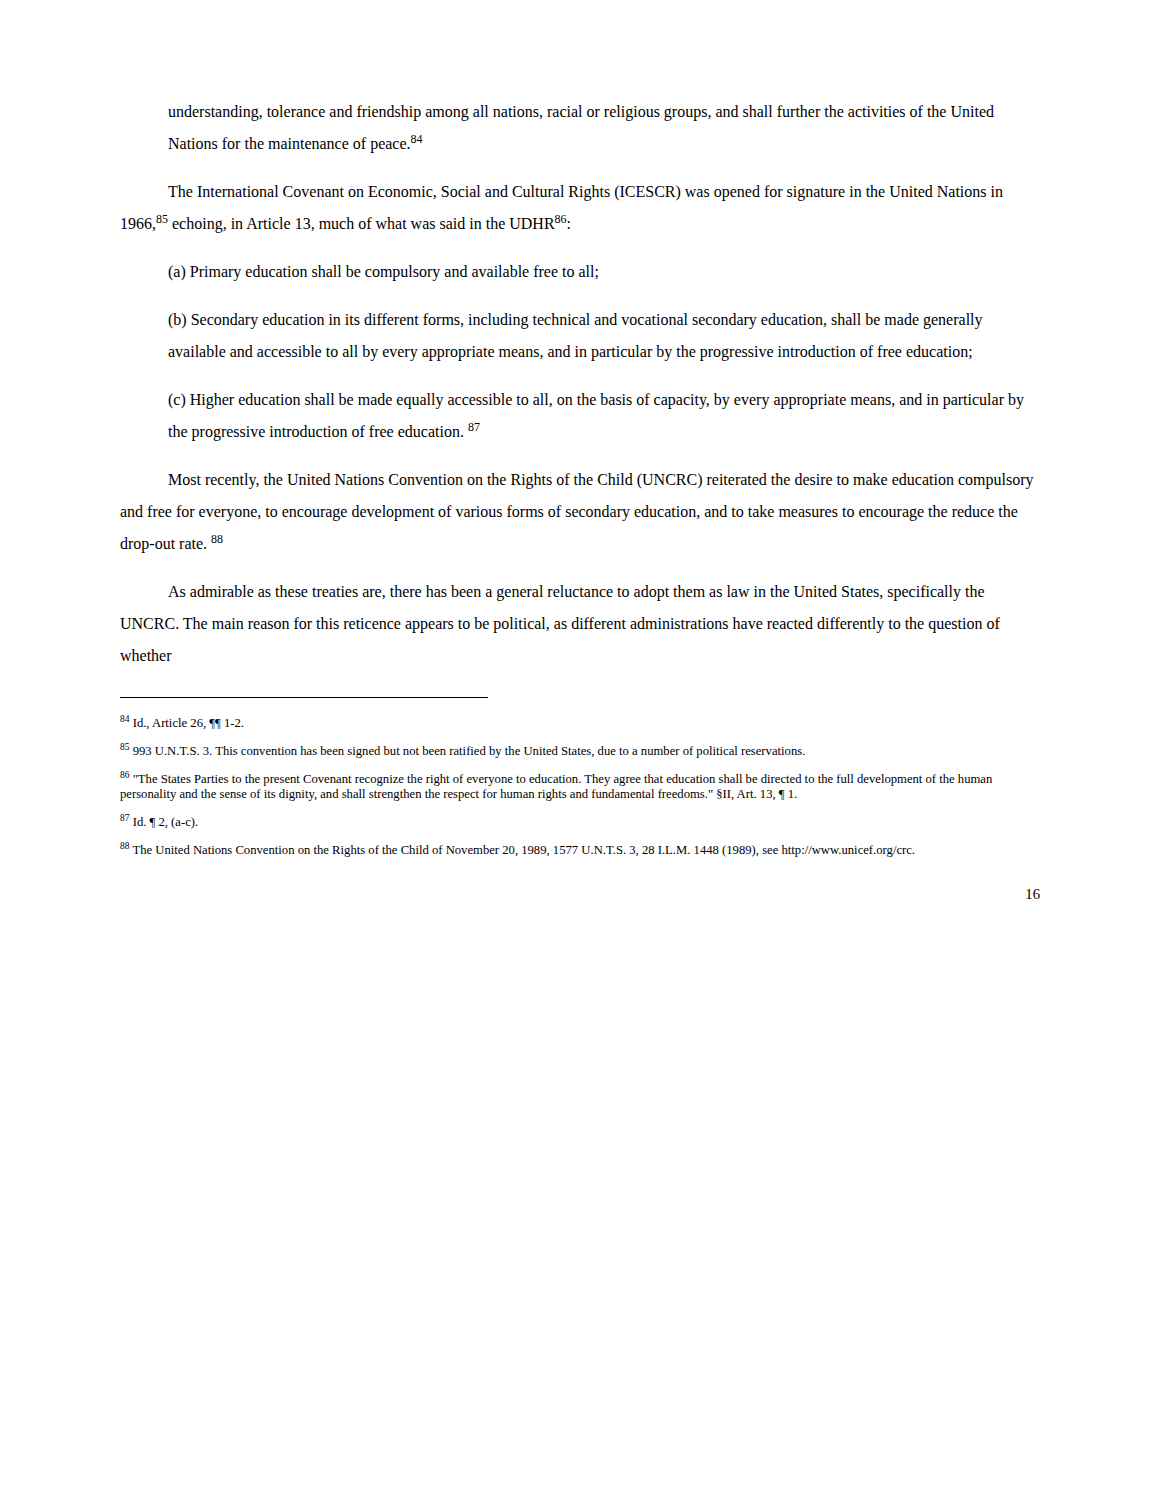understanding, tolerance and friendship among all nations, racial or religious groups, and shall further the activities of the United Nations for the maintenance of peace.84
The International Covenant on Economic, Social and Cultural Rights (ICESCR) was opened for signature in the United Nations in 1966,85 echoing, in Article 13, much of what was said in the UDHR86:
(a) Primary education shall be compulsory and available free to all;
(b) Secondary education in its different forms, including technical and vocational secondary education, shall be made generally available and accessible to all by every appropriate means, and in particular by the progressive introduction of free education;
(c) Higher education shall be made equally accessible to all, on the basis of capacity, by every appropriate means, and in particular by the progressive introduction of free education. 87
Most recently, the United Nations Convention on the Rights of the Child (UNCRC) reiterated the desire to make education compulsory and free for everyone, to encourage development of various forms of secondary education, and to take measures to encourage the reduce the drop-out rate. 88
As admirable as these treaties are, there has been a general reluctance to adopt them as law in the United States, specifically the UNCRC. The main reason for this reticence appears to be political, as different administrations have reacted differently to the question of whether
84 Id., Article 26, ¶¶ 1-2.
85 993 U.N.T.S. 3. This convention has been signed but not been ratified by the United States, due to a number of political reservations.
86 "The States Parties to the present Covenant recognize the right of everyone to education. They agree that education shall be directed to the full development of the human personality and the sense of its dignity, and shall strengthen the respect for human rights and fundamental freedoms." §II, Art. 13, ¶ 1.
87 Id. ¶ 2, (a-c).
88 The United Nations Convention on the Rights of the Child of November 20, 1989, 1577 U.N.T.S. 3, 28 I.L.M. 1448 (1989), see http://www.unicef.org/crc.
16